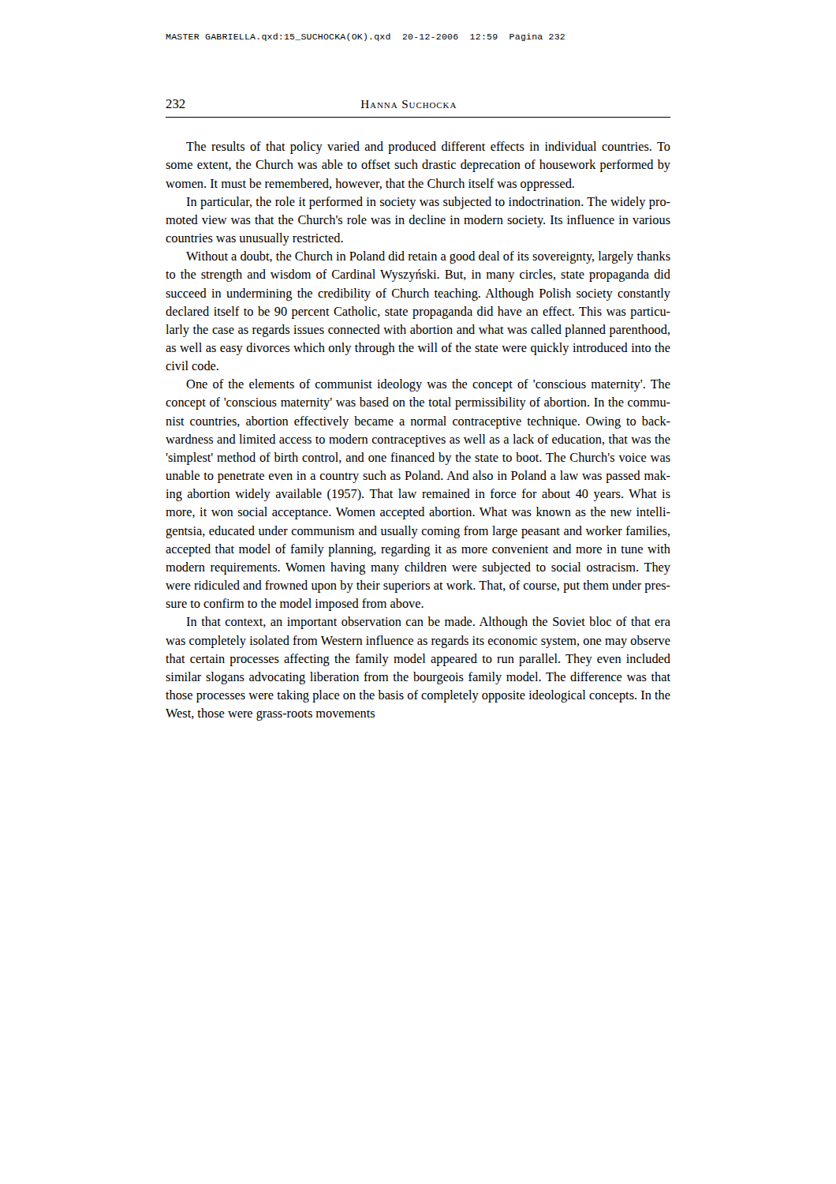MASTER GABRIELLA.qxd:15_SUCHOCKA(OK).qxd 20-12-2006 12:59 Pagina 232
232 Hanna Suchocka
The results of that policy varied and produced different effects in individual countries. To some extent, the Church was able to offset such drastic deprecation of housework performed by women. It must be remembered, however, that the Church itself was oppressed.
In particular, the role it performed in society was subjected to indoctrination. The widely promoted view was that the Church's role was in decline in modern society. Its influence in various countries was unusually restricted.
Without a doubt, the Church in Poland did retain a good deal of its sovereignty, largely thanks to the strength and wisdom of Cardinal Wyszyński. But, in many circles, state propaganda did succeed in undermining the credibility of Church teaching. Although Polish society constantly declared itself to be 90 percent Catholic, state propaganda did have an effect. This was particularly the case as regards issues connected with abortion and what was called planned parenthood, as well as easy divorces which only through the will of the state were quickly introduced into the civil code.
One of the elements of communist ideology was the concept of 'conscious maternity'. The concept of 'conscious maternity' was based on the total permissibility of abortion. In the communist countries, abortion effectively became a normal contraceptive technique. Owing to backwardness and limited access to modern contraceptives as well as a lack of education, that was the 'simplest' method of birth control, and one financed by the state to boot. The Church's voice was unable to penetrate even in a country such as Poland. And also in Poland a law was passed making abortion widely available (1957). That law remained in force for about 40 years. What is more, it won social acceptance. Women accepted abortion. What was known as the new intelligentsia, educated under communism and usually coming from large peasant and worker families, accepted that model of family planning, regarding it as more convenient and more in tune with modern requirements. Women having many children were subjected to social ostracism. They were ridiculed and frowned upon by their superiors at work. That, of course, put them under pressure to confirm to the model imposed from above.
In that context, an important observation can be made. Although the Soviet bloc of that era was completely isolated from Western influence as regards its economic system, one may observe that certain processes affecting the family model appeared to run parallel. They even included similar slogans advocating liberation from the bourgeois family model. The difference was that those processes were taking place on the basis of completely opposite ideological concepts. In the West, those were grass-roots movements